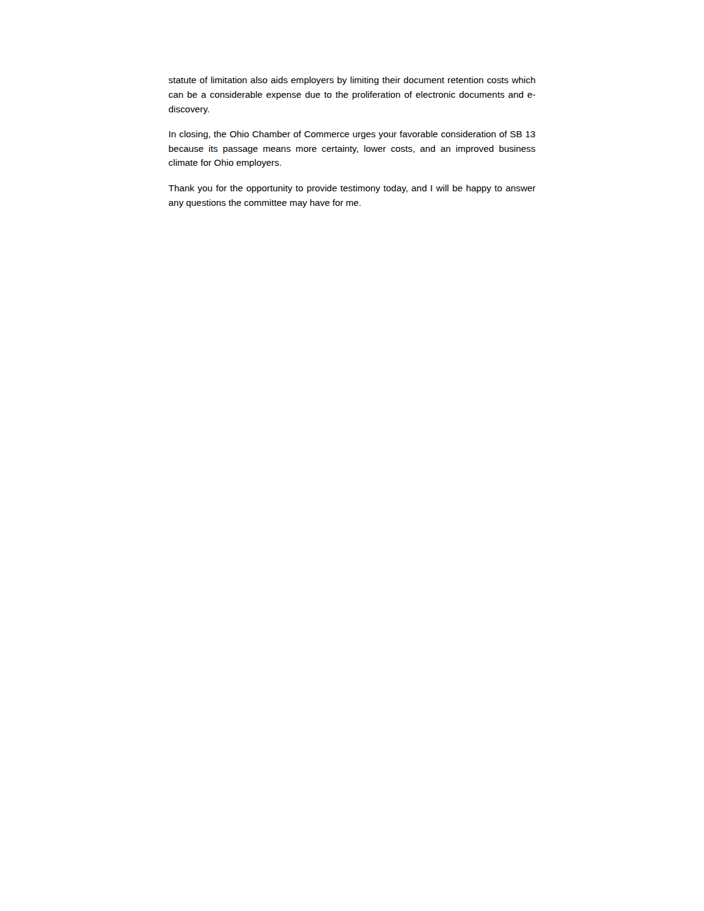statute of limitation also aids employers by limiting their document retention costs which can be a considerable expense due to the proliferation of electronic documents and e-discovery.
In closing, the Ohio Chamber of Commerce urges your favorable consideration of SB 13 because its passage means more certainty, lower costs, and an improved business climate for Ohio employers.
Thank you for the opportunity to provide testimony today, and I will be happy to answer any questions the committee may have for me.